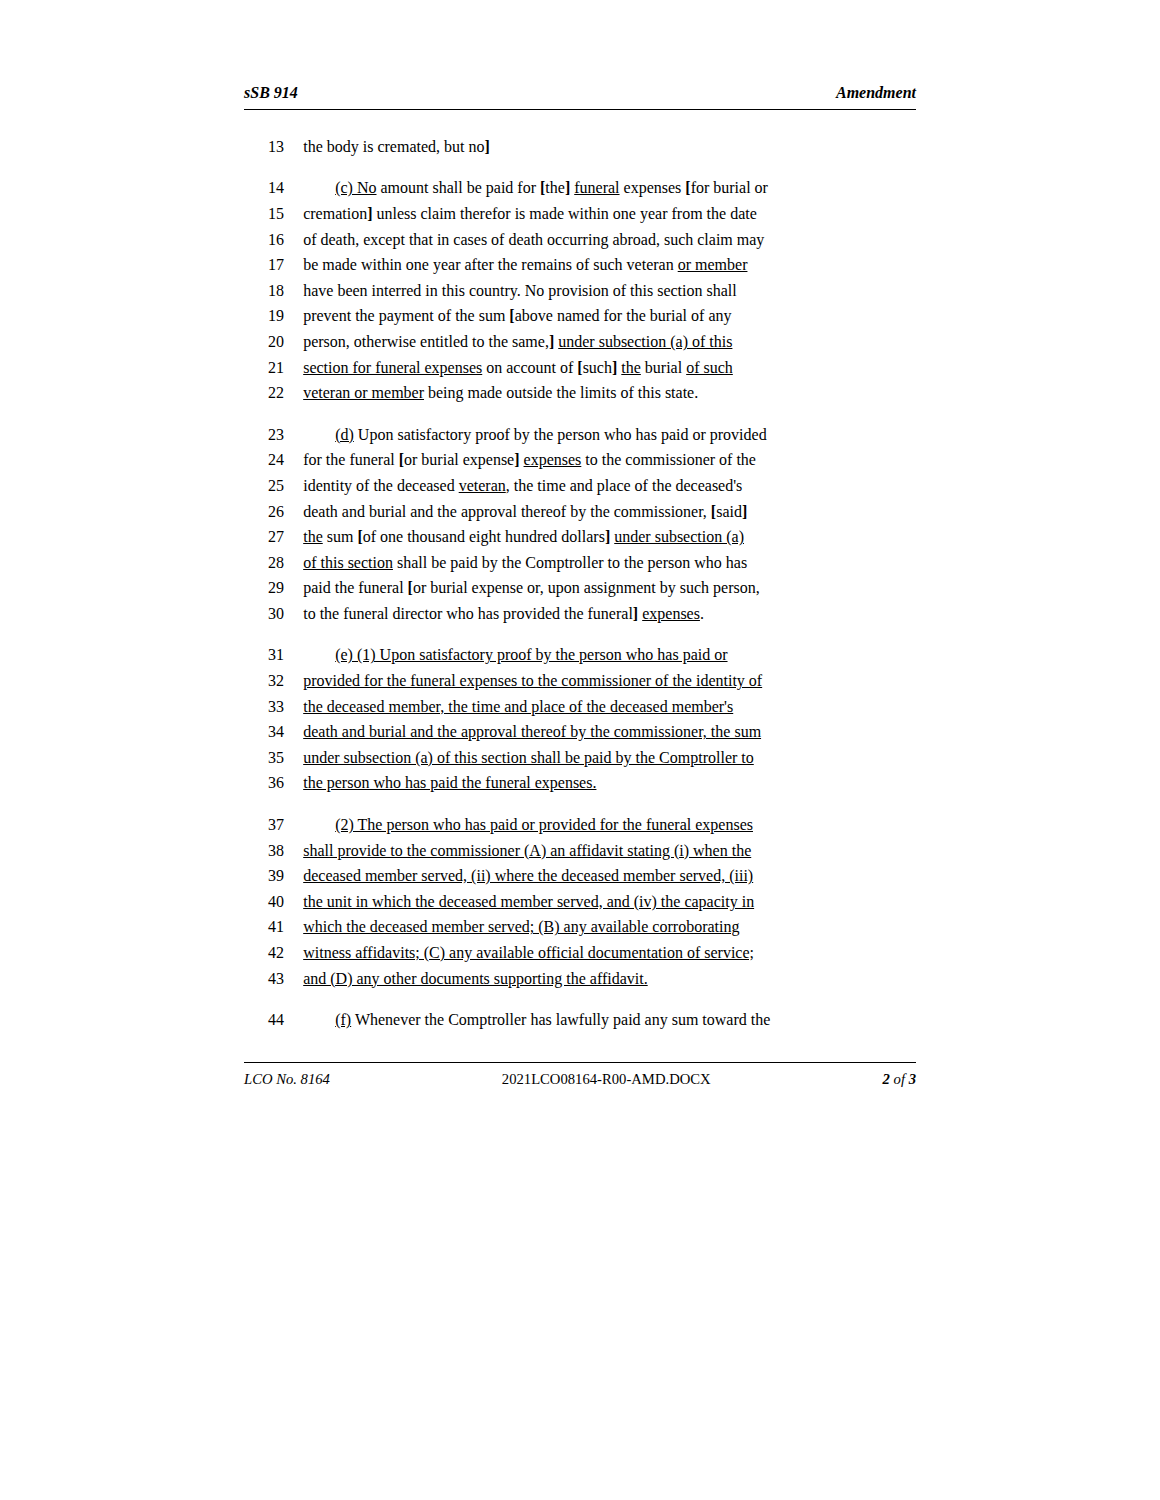sSB 914 Amendment
13 the body is cremated, but no]
14 (c) No amount shall be paid for [the] funeral expenses [for burial or
15 cremation] unless claim therefor is made within one year from the date
16 of death, except that in cases of death occurring abroad, such claim may
17 be made within one year after the remains of such veteran or member
18 have been interred in this country. No provision of this section shall
19 prevent the payment of the sum [above named for the burial of any
20 person, otherwise entitled to the same,] under subsection (a) of this
21 section for funeral expenses on account of [such] the burial of such
22 veteran or member being made outside the limits of this state.
23 (d) Upon satisfactory proof by the person who has paid or provided
24 for the funeral [or burial expense] expenses to the commissioner of the
25 identity of the deceased veteran, the time and place of the deceased's
26 death and burial and the approval thereof by the commissioner, [said]
27 the sum [of one thousand eight hundred dollars] under subsection (a)
28 of this section shall be paid by the Comptroller to the person who has
29 paid the funeral [or burial expense or, upon assignment by such person,
30 to the funeral director who has provided the funeral] expenses.
31 (e) (1) Upon satisfactory proof by the person who has paid or
32 provided for the funeral expenses to the commissioner of the identity of
33 the deceased member, the time and place of the deceased member's
34 death and burial and the approval thereof by the commissioner, the sum
35 under subsection (a) of this section shall be paid by the Comptroller to
36 the person who has paid the funeral expenses.
37 (2) The person who has paid or provided for the funeral expenses
38 shall provide to the commissioner (A) an affidavit stating (i) when the
39 deceased member served, (ii) where the deceased member served, (iii)
40 the unit in which the deceased member served, and (iv) the capacity in
41 which the deceased member served; (B) any available corroborating
42 witness affidavits; (C) any available official documentation of service;
43 and (D) any other documents supporting the affidavit.
44 (f) Whenever the Comptroller has lawfully paid any sum toward the
LCO No. 8164 2021LCO08164-R00-AMD.DOCX 2 of 3